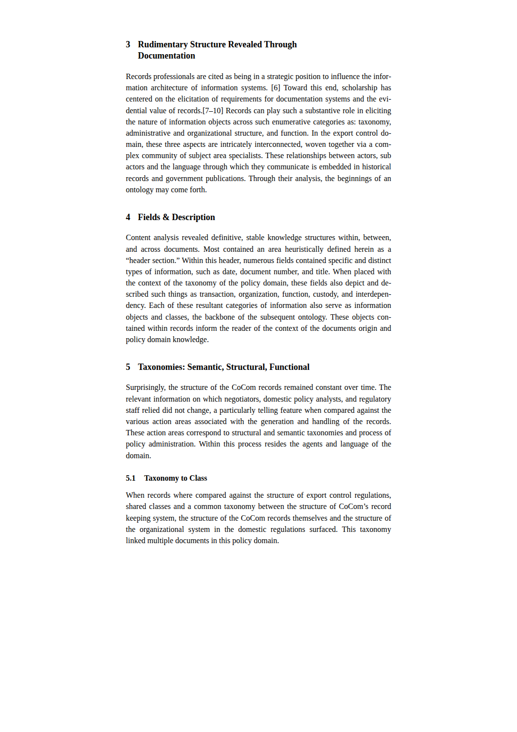3 Rudimentary Structure Revealed ThroughDocumentation
Records professionals are cited as being in a strategic position to influence the information architecture of information systems. [6] Toward this end, scholarship has centered on the elicitation of requirements for documentation systems and the evidential value of records.[7–10] Records can play such a substantive role in eliciting the nature of information objects across such enumerative categories as: taxonomy, administrative and organizational structure, and function. In the export control domain, these three aspects are intricately interconnected, woven together via a complex community of subject area specialists. These relationships between actors, sub actors and the language through which they communicate is embedded in historical records and government publications. Through their analysis, the beginnings of an ontology may come forth.
4 Fields & Description
Content analysis revealed definitive, stable knowledge structures within, between, and across documents. Most contained an area heuristically defined herein as a “header section.” Within this header, numerous fields contained specific and distinct types of information, such as date, document number, and title. When placed with the context of the taxonomy of the policy domain, these fields also depict and described such things as transaction, organization, function, custody, and interdependency. Each of these resultant categories of information also serve as information objects and classes, the backbone of the subsequent ontology. These objects contained within records inform the reader of the context of the documents origin and policy domain knowledge.
5 Taxonomies: Semantic, Structural, Functional
Surprisingly, the structure of the CoCom records remained constant over time. The relevant information on which negotiators, domestic policy analysts, and regulatory staff relied did not change, a particularly telling feature when compared against the various action areas associated with the generation and handling of the records. These action areas correspond to structural and semantic taxonomies and process of policy administration. Within this process resides the agents and language of the domain.
5.1 Taxonomy to Class
When records where compared against the structure of export control regulations, shared classes and a common taxonomy between the structure of CoCom’s record keeping system, the structure of the CoCom records themselves and the structure of the organizational system in the domestic regulations surfaced. This taxonomy linked multiple documents in this policy domain.